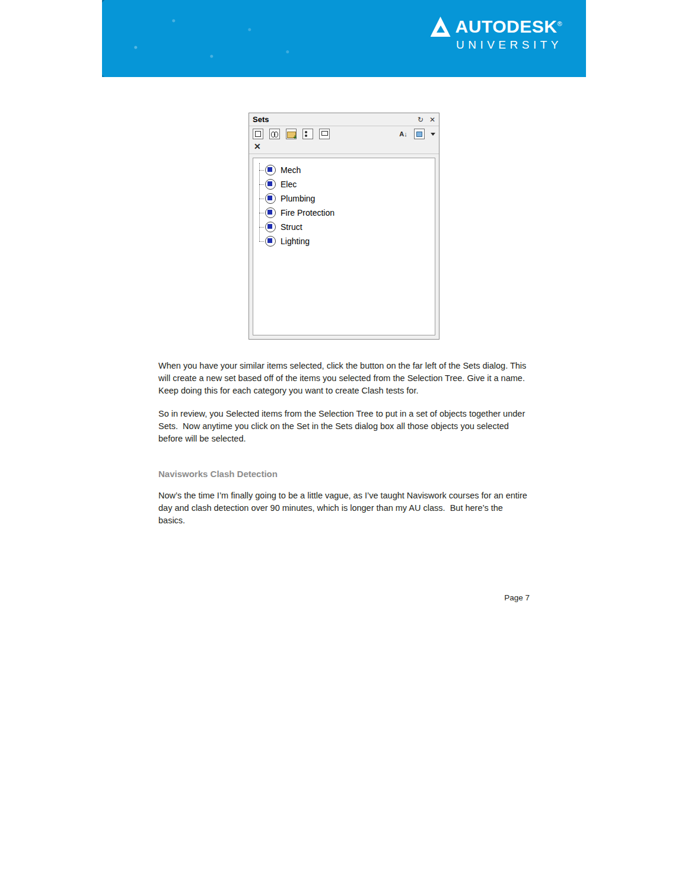AUTODESK®
UNIVERSITY
Sets ↻ ✕
A↓
✕
Mech
Elec
Plumbing
Fire Protection
Struct
Lighting
When you have your similar items selected, click the button on the far left of the Sets dialog. This will create a new set based off of the items you selected from the Selection Tree. Give it a name. Keep doing this for each category you want to create Clash tests for.
So in review, you Selected items from the Selection Tree to put in a set of objects together under Sets. Now anytime you click on the Set in the Sets dialog box all those objects you selected before will be selected.
Navisworks Clash Detection
Now’s the time I’m finally going to be a little vague, as I’ve taught Naviswork courses for an entire day and clash detection over 90 minutes, which is longer than my AU class. But here’s the basics.
Page 7